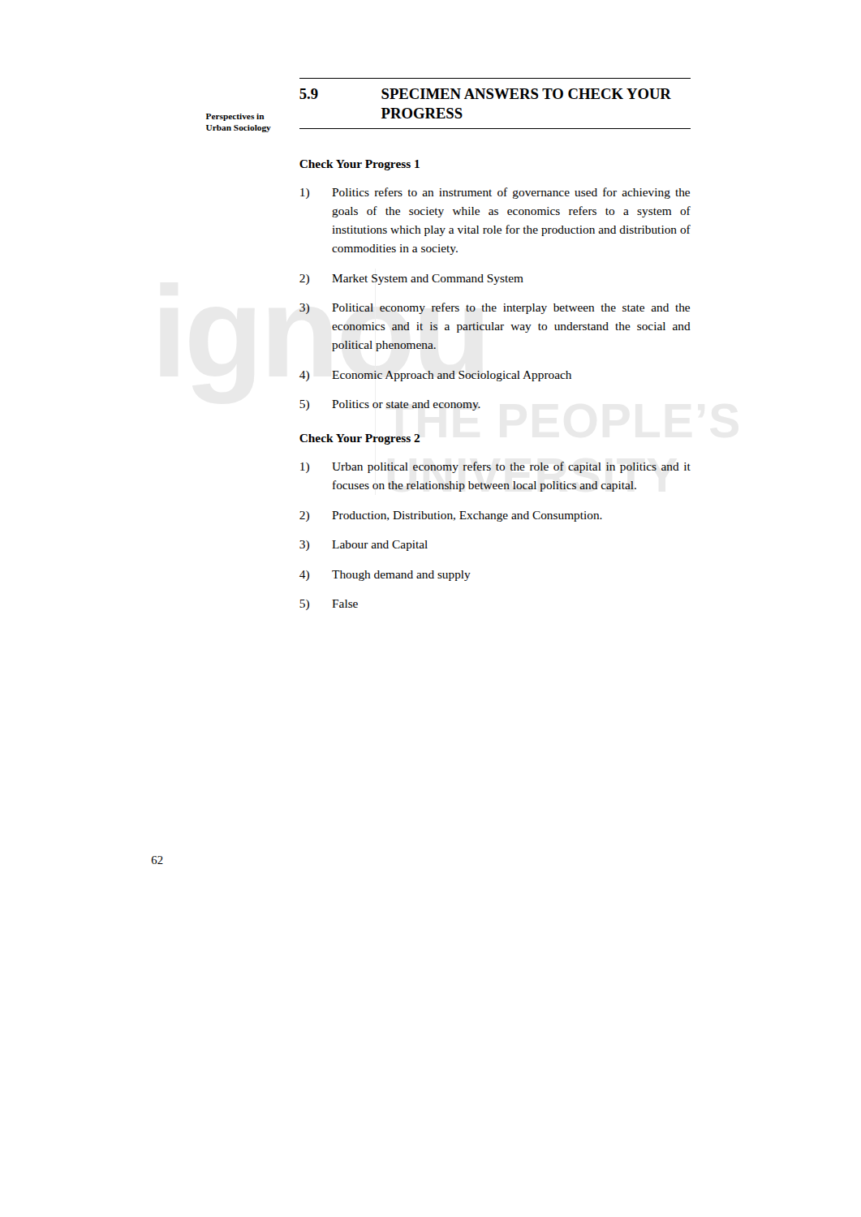Perspectives in
Urban Sociology
ignou
THE PEOPLE’S
UNIVERSITY
5.9 SPECIMEN ANSWERS TO CHECK YOUR PROGRESS
Check Your Progress 1
1) Politics refers to an instrument of governance used for achieving the goals of the society while as economics refers to a system of institutions which play a vital role for the production and distribution of commodities in a society.
2) Market System and Command System
3) Political economy refers to the interplay between the state and the economics and it is a particular way to understand the social and political phenomena.
4) Economic Approach and Sociological Approach
5) Politics or state and economy.
Check Your Progress 2
1) Urban political economy refers to the role of capital in politics and it focuses on the relationship between local politics and capital.
2) Production, Distribution, Exchange and Consumption.
3) Labour and Capital
4) Though demand and supply
5) False
62